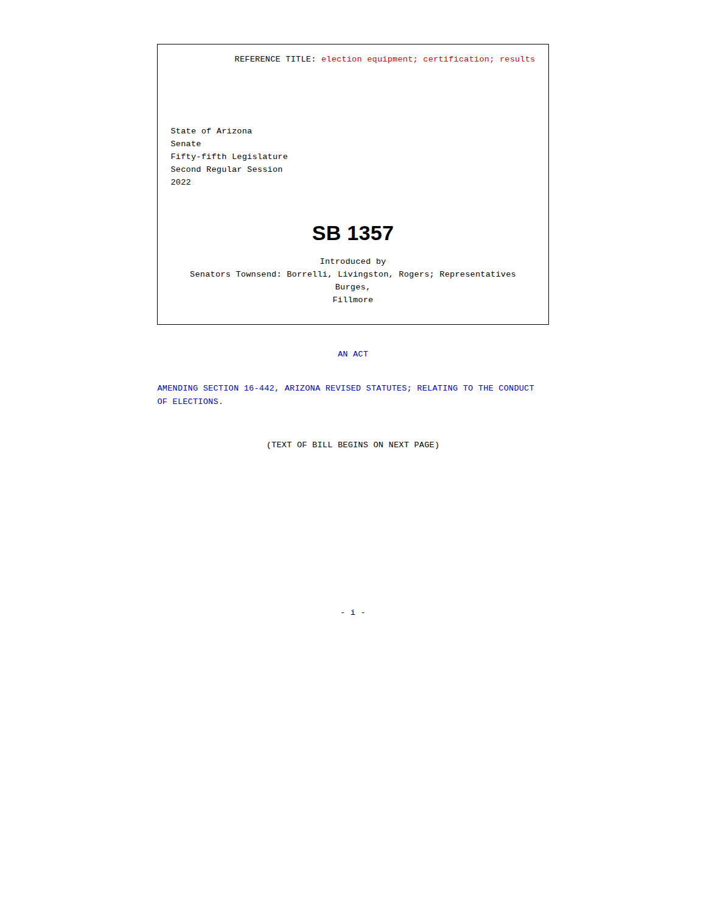REFERENCE TITLE: election equipment; certification; results
State of Arizona
Senate
Fifty-fifth Legislature
Second Regular Session
2022
SB 1357
Introduced by
Senators Townsend: Borrelli, Livingston, Rogers; Representatives Burges,
Fillmore
AN ACT
AMENDING SECTION 16-442, ARIZONA REVISED STATUTES; RELATING TO THE CONDUCT OF ELECTIONS.
(TEXT OF BILL BEGINS ON NEXT PAGE)
- i -